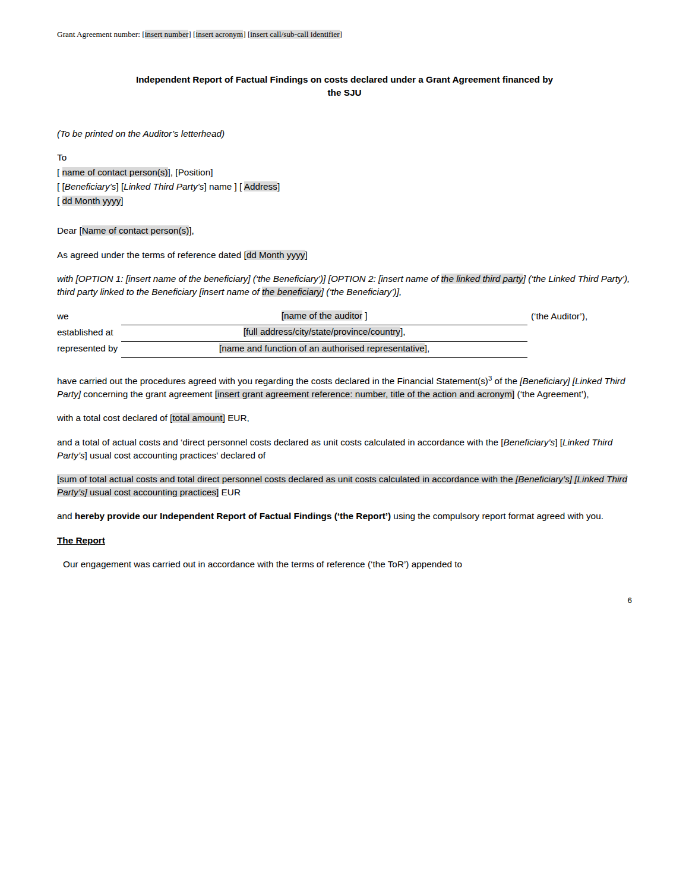Grant Agreement number: [insert number] [insert acronym] [insert call/sub-call identifier]
Independent Report of Factual Findings on costs declared under a Grant Agreement financed by
the SJU
(To be printed on the Auditor’s letterhead)
To
[ name of contact person(s)], [Position]
[ [Beneficiary’s] [Linked Third Party’s] name ] [ Address]
[ dd Month yyyy]
Dear [Name of contact person(s)],
As agreed under the terms of reference dated [dd Month yyyy]
with [OPTION 1: [insert name of the beneficiary] (‘the Beneficiary’)] [OPTION 2: [insert name of the linked third party] (‘the Linked Third Party’), third party linked to the Beneficiary [insert name of the beneficiary] (‘the Beneficiary’)],
| we | [name of the auditor ] | (‘the Auditor’), |
| established at | [full address/city/state/province/country ], | |
| represented by | [name and function of an authorised representative ], | |
have carried out the procedures agreed with you regarding the costs declared in the Financial Statement(s)3 of the [Beneficiary] [Linked Third Party] concerning the grant agreement [insert grant agreement reference: number, title of the action and acronym] (‘the Agreement’),
with a total cost declared of [total amount] EUR,
and a total of actual costs and ‘direct personnel costs declared as unit costs calculated in accordance with the [Beneficiary’s] [Linked Third Party’s] usual cost accounting practices’ declared of
[sum of total actual costs and total direct personnel costs declared as unit costs calculated in accordance with the [Beneficiary’s] [Linked Third Party’s] usual cost accounting practices] EUR
and hereby provide our Independent Report of Factual Findings (‘the Report’) using the compulsory report format agreed with you.
The Report
Our engagement was carried out in accordance with the terms of reference (‘the ToR’) appended to
6